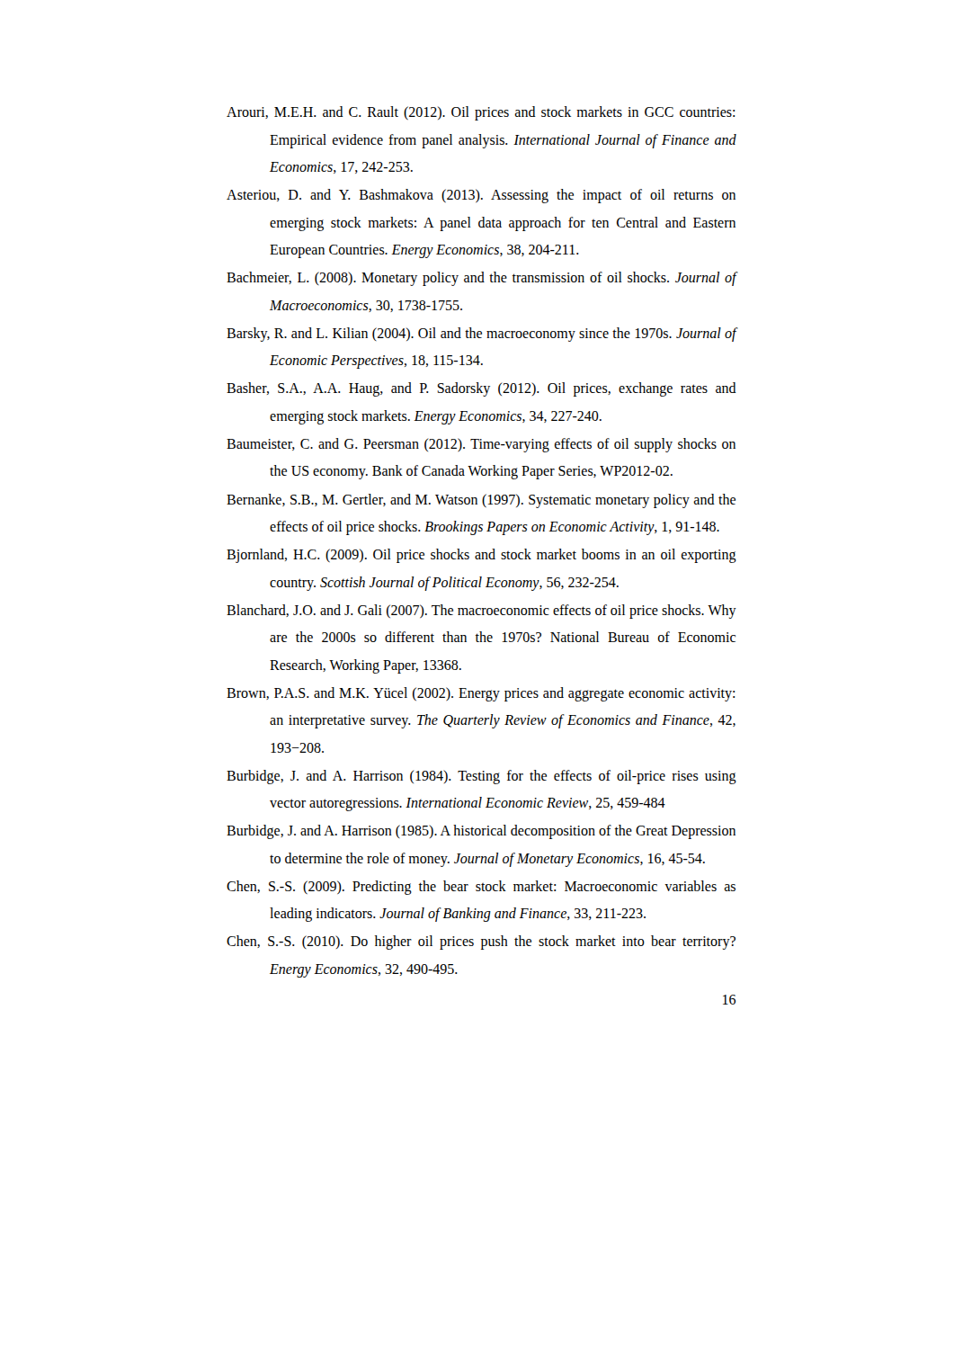Arouri, M.E.H. and C. Rault (2012). Oil prices and stock markets in GCC countries: Empirical evidence from panel analysis. International Journal of Finance and Economics, 17, 242-253.
Asteriou, D. and Y. Bashmakova (2013). Assessing the impact of oil returns on emerging stock markets: A panel data approach for ten Central and Eastern European Countries. Energy Economics, 38, 204-211.
Bachmeier, L. (2008). Monetary policy and the transmission of oil shocks. Journal of Macroeconomics, 30, 1738-1755.
Barsky, R. and L. Kilian (2004). Oil and the macroeconomy since the 1970s. Journal of Economic Perspectives, 18, 115-134.
Basher, S.A., A.A. Haug, and P. Sadorsky (2012). Oil prices, exchange rates and emerging stock markets. Energy Economics, 34, 227-240.
Baumeister, C. and G. Peersman (2012). Time-varying effects of oil supply shocks on the US economy. Bank of Canada Working Paper Series, WP2012-02.
Bernanke, S.B., M. Gertler, and M. Watson (1997). Systematic monetary policy and the effects of oil price shocks. Brookings Papers on Economic Activity, 1, 91-148.
Bjornland, H.C. (2009). Oil price shocks and stock market booms in an oil exporting country. Scottish Journal of Political Economy, 56, 232-254.
Blanchard, J.O. and J. Gali (2007). The macroeconomic effects of oil price shocks. Why are the 2000s so different than the 1970s? National Bureau of Economic Research, Working Paper, 13368.
Brown, P.A.S. and M.K. Yücel (2002). Energy prices and aggregate economic activity: an interpretative survey. The Quarterly Review of Economics and Finance, 42, 193−208.
Burbidge, J. and A. Harrison (1984). Testing for the effects of oil-price rises using vector autoregressions. International Economic Review, 25, 459-484
Burbidge, J. and A. Harrison (1985). A historical decomposition of the Great Depression to determine the role of money. Journal of Monetary Economics, 16, 45-54.
Chen, S.-S. (2009). Predicting the bear stock market: Macroeconomic variables as leading indicators. Journal of Banking and Finance, 33, 211-223.
Chen, S.-S. (2010). Do higher oil prices push the stock market into bear territory? Energy Economics, 32, 490-495.
16